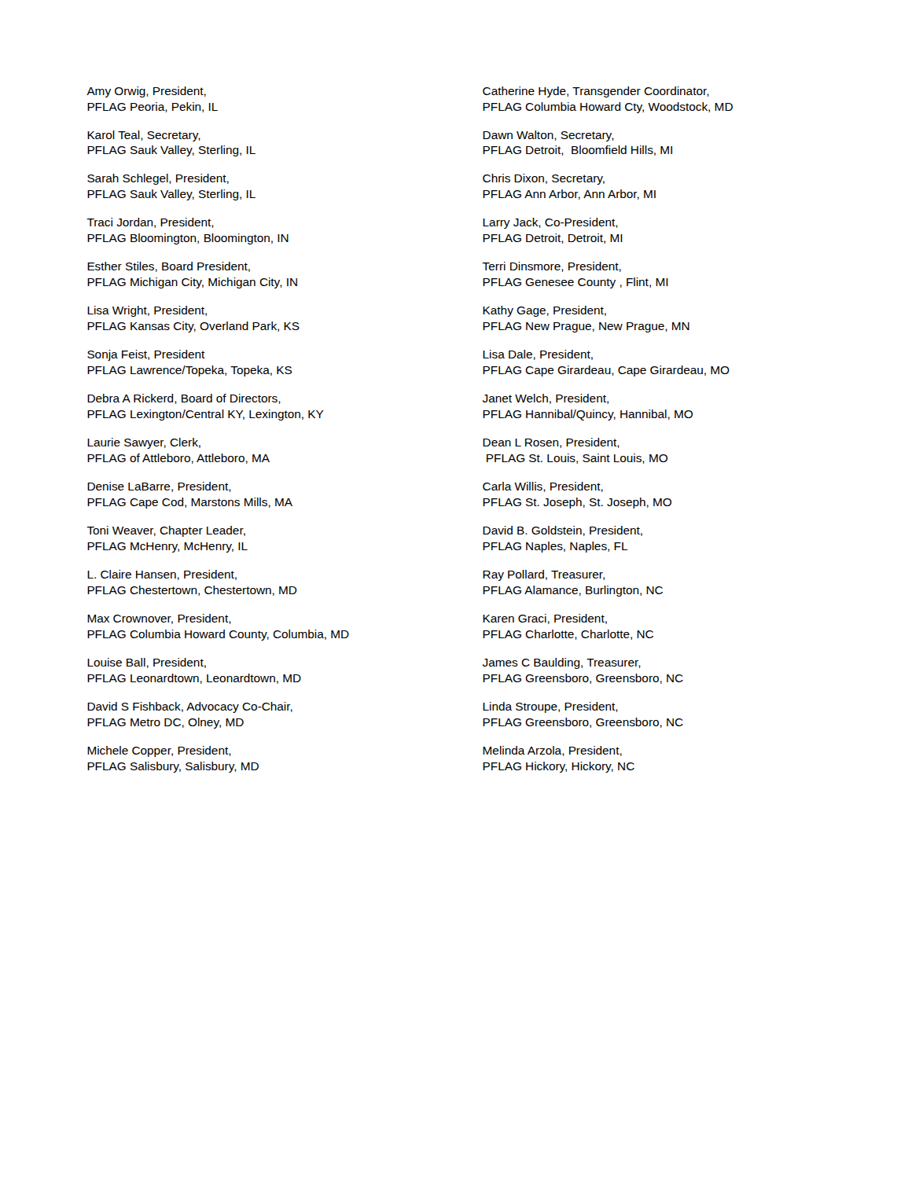Amy Orwig, President, PFLAG Peoria, Pekin, IL
Karol Teal, Secretary, PFLAG Sauk Valley, Sterling, IL
Sarah Schlegel, President, PFLAG Sauk Valley, Sterling, IL
Traci Jordan, President, PFLAG Bloomington, Bloomington, IN
Esther Stiles, Board President, PFLAG Michigan City, Michigan City, IN
Lisa Wright, President, PFLAG Kansas City, Overland Park, KS
Sonja Feist, President PFLAG Lawrence/Topeka, Topeka, KS
Debra A Rickerd, Board of Directors, PFLAG Lexington/Central KY, Lexington, KY
Laurie Sawyer, Clerk, PFLAG of Attleboro, Attleboro, MA
Denise LaBarre, President, PFLAG Cape Cod, Marstons Mills, MA
Toni Weaver, Chapter Leader, PFLAG McHenry, McHenry, IL
L. Claire Hansen, President, PFLAG Chestertown, Chestertown, MD
Max Crownover, President, PFLAG Columbia Howard County, Columbia, MD
Louise Ball, President, PFLAG Leonardtown, Leonardtown, MD
David S Fishback, Advocacy Co-Chair, PFLAG Metro DC, Olney, MD
Michele Copper, President, PFLAG Salisbury, Salisbury, MD
Catherine Hyde, Transgender Coordinator, PFLAG Columbia Howard Cty, Woodstock, MD
Dawn Walton, Secretary, PFLAG Detroit, Bloomfield Hills, MI
Chris Dixon, Secretary, PFLAG Ann Arbor, Ann Arbor, MI
Larry Jack, Co-President, PFLAG Detroit, Detroit, MI
Terri Dinsmore, President, PFLAG Genesee County , Flint, MI
Kathy Gage, President, PFLAG New Prague, New Prague, MN
Lisa Dale, President, PFLAG Cape Girardeau, Cape Girardeau, MO
Janet Welch, President, PFLAG Hannibal/Quincy, Hannibal, MO
Dean L Rosen, President, PFLAG St. Louis, Saint Louis, MO
Carla Willis, President, PFLAG St. Joseph, St. Joseph, MO
David B. Goldstein, President, PFLAG Naples, Naples, FL
Ray Pollard, Treasurer, PFLAG Alamance, Burlington, NC
Karen Graci, President, PFLAG Charlotte, Charlotte, NC
James C Baulding, Treasurer, PFLAG Greensboro, Greensboro, NC
Linda Stroupe, President, PFLAG Greensboro, Greensboro, NC
Melinda Arzola, President, PFLAG Hickory, Hickory, NC